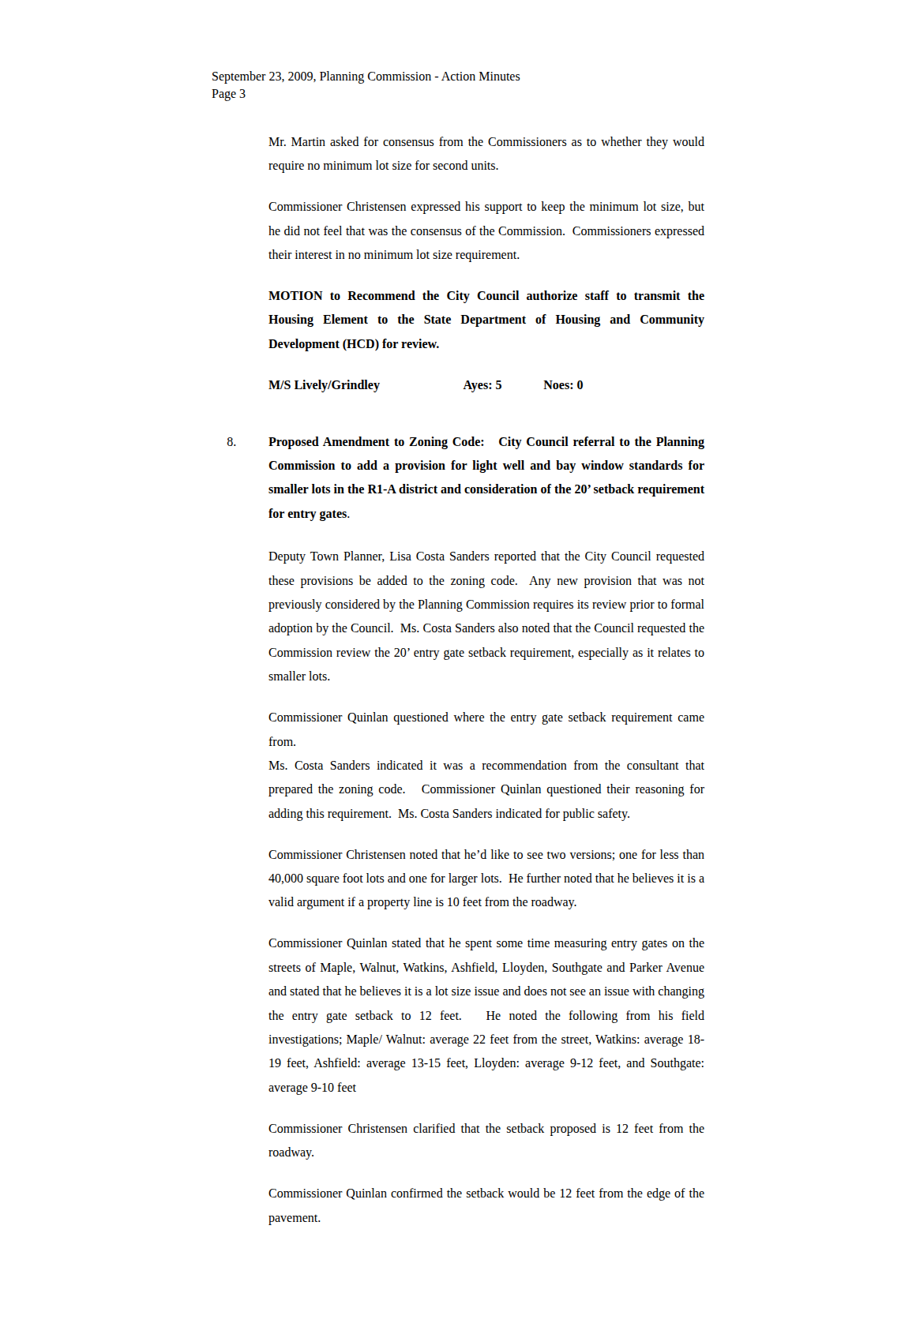September 23, 2009, Planning Commission - Action Minutes
Page 3
Mr. Martin asked for consensus from the Commissioners as to whether they would require no minimum lot size for second units.
Commissioner Christensen expressed his support to keep the minimum lot size, but he did not feel that was the consensus of the Commission. Commissioners expressed their interest in no minimum lot size requirement.
MOTION to Recommend the City Council authorize staff to transmit the Housing Element to the State Department of Housing and Community Development (HCD) for review.
M/S Lively/Grindley Ayes: 5 Noes: 0
8.
Proposed Amendment to Zoning Code: City Council referral to the Planning Commission to add a provision for light well and bay window standards for smaller lots in the R1-A district and consideration of the 20’ setback requirement for entry gates.
Deputy Town Planner, Lisa Costa Sanders reported that the City Council requested these provisions be added to the zoning code. Any new provision that was not previously considered by the Planning Commission requires its review prior to formal adoption by the Council. Ms. Costa Sanders also noted that the Council requested the Commission review the 20’ entry gate setback requirement, especially as it relates to smaller lots.
Commissioner Quinlan questioned where the entry gate setback requirement came from.
Ms. Costa Sanders indicated it was a recommendation from the consultant that prepared the zoning code. Commissioner Quinlan questioned their reasoning for adding this requirement. Ms. Costa Sanders indicated for public safety.
Commissioner Christensen noted that he’d like to see two versions; one for less than 40,000 square foot lots and one for larger lots. He further noted that he believes it is a valid argument if a property line is 10 feet from the roadway.
Commissioner Quinlan stated that he spent some time measuring entry gates on the streets of Maple, Walnut, Watkins, Ashfield, Lloyden, Southgate and Parker Avenue and stated that he believes it is a lot size issue and does not see an issue with changing the entry gate setback to 12 feet. He noted the following from his field investigations; Maple/ Walnut: average 22 feet from the street, Watkins: average 18-19 feet, Ashfield: average 13-15 feet, Lloyden: average 9-12 feet, and Southgate: average 9-10 feet
Commissioner Christensen clarified that the setback proposed is 12 feet from the roadway.
Commissioner Quinlan confirmed the setback would be 12 feet from the edge of the pavement.